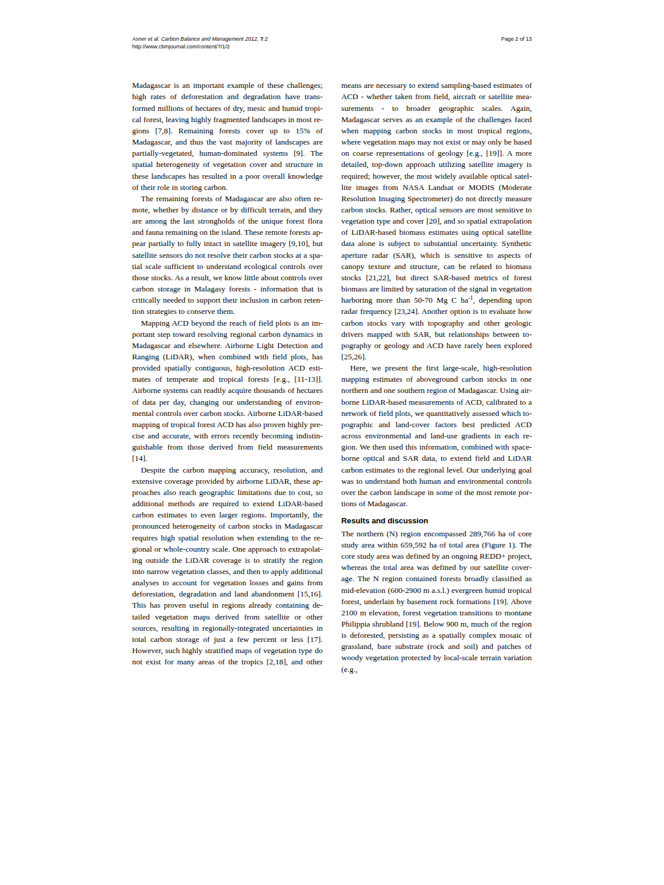Asner et al. Carbon Balance and Management 2012, 7:2
http://www.cbmjournal.com/content/7/1/2
Page 2 of 13
Madagascar is an important example of these challenges; high rates of deforestation and degradation have transformed millions of hectares of dry, mesic and humid tropical forest, leaving highly fragmented landscapes in most regions [7,8]. Remaining forests cover up to 15% of Madagascar, and thus the vast majority of landscapes are partially-vegetated, human-dominated systems [9]. The spatial heterogeneity of vegetation cover and structure in these landscapes has resulted in a poor overall knowledge of their role in storing carbon.
The remaining forests of Madagascar are also often remote, whether by distance or by difficult terrain, and they are among the last strongholds of the unique forest flora and fauna remaining on the island. These remote forests appear partially to fully intact in satellite imagery [9,10], but satellite sensors do not resolve their carbon stocks at a spatial scale sufficient to understand ecological controls over those stocks. As a result, we know little about controls over carbon storage in Malagasy forests - information that is critically needed to support their inclusion in carbon retention strategies to conserve them.
Mapping ACD beyond the reach of field plots is an important step toward resolving regional carbon dynamics in Madagascar and elsewhere. Airborne Light Detection and Ranging (LiDAR), when combined with field plots, has provided spatially contiguous, high-resolution ACD estimates of temperate and tropical forests [e.g., [11-13]]. Airborne systems can readily acquire thousands of hectares of data per day, changing our understanding of environmental controls over carbon stocks. Airborne LiDAR-based mapping of tropical forest ACD has also proven highly precise and accurate, with errors recently becoming indistinguishable from those derived from field measurements [14].
Despite the carbon mapping accuracy, resolution, and extensive coverage provided by airborne LiDAR, these approaches also reach geographic limitations due to cost, so additional methods are required to extend LiDAR-based carbon estimates to even larger regions. Importantly, the pronounced heterogeneity of carbon stocks in Madagascar requires high spatial resolution when extending to the regional or whole-country scale. One approach to extrapolating outside the LiDAR coverage is to stratify the region into narrow vegetation classes, and then to apply additional analyses to account for vegetation losses and gains from deforestation, degradation and land abandonment [15,16]. This has proven useful in regions already containing detailed vegetation maps derived from satellite or other sources, resulting in regionally-integrated uncertainties in total carbon storage of just a few percent or less [17]. However, such highly stratified maps of vegetation type do not exist for many areas of the tropics [2,18], and other means are necessary to extend sampling-based estimates of ACD - whether taken from field, aircraft or satellite measurements - to broader geographic scales. Again, Madagascar serves as an example of the challenges faced when mapping carbon stocks in most tropical regions, where vegetation maps may not exist or may only be based on coarse representations of geology [e.g., [19]]. A more detailed, top-down approach utilizing satellite imagery is required; however, the most widely available optical satellite images from NASA Landsat or MODIS (Moderate Resolution Imaging Spectrometer) do not directly measure carbon stocks. Rather, optical sensors are most sensitive to vegetation type and cover [20], and so spatial extrapolation of LiDAR-based biomass estimates using optical satellite data alone is subject to substantial uncertainty. Synthetic aperture radar (SAR), which is sensitive to aspects of canopy texture and structure, can be related to biomass stocks [21,22], but direct SAR-based metrics of forest biomass are limited by saturation of the signal in vegetation harboring more than 50-70 Mg C ha-1, depending upon radar frequency [23,24]. Another option is to evaluate how carbon stocks vary with topography and other geologic drivers mapped with SAR, but relationships between topography or geology and ACD have rarely been explored [25,26].
Here, we present the first large-scale, high-resolution mapping estimates of aboveground carbon stocks in one northern and one southern region of Madagascar. Using airborne LiDAR-based measurements of ACD, calibrated to a network of field plots, we quantitatively assessed which topographic and land-cover factors best predicted ACD across environmental and land-use gradients in each region. We then used this information, combined with spaceborne optical and SAR data, to extend field and LiDAR carbon estimates to the regional level. Our underlying goal was to understand both human and environmental controls over the carbon landscape in some of the most remote portions of Madagascar.
Results and discussion
The northern (N) region encompassed 289,766 ha of core study area within 659,592 ha of total area (Figure 1). The core study area was defined by an ongoing REDD+ project, whereas the total area was defined by our satellite coverage. The N region contained forests broadly classified as mid-elevation (600-2900 m a.s.l.) evergreen humid tropical forest, underlain by basement rock formations [19]. Above 2100 m elevation, forest vegetation transitions to montane Philippia shrubland [19]. Below 900 m, much of the region is deforested, persisting as a spatially complex mosaic of grassland, bare substrate (rock and soil) and patches of woody vegetation protected by local-scale terrain variation (e.g.,